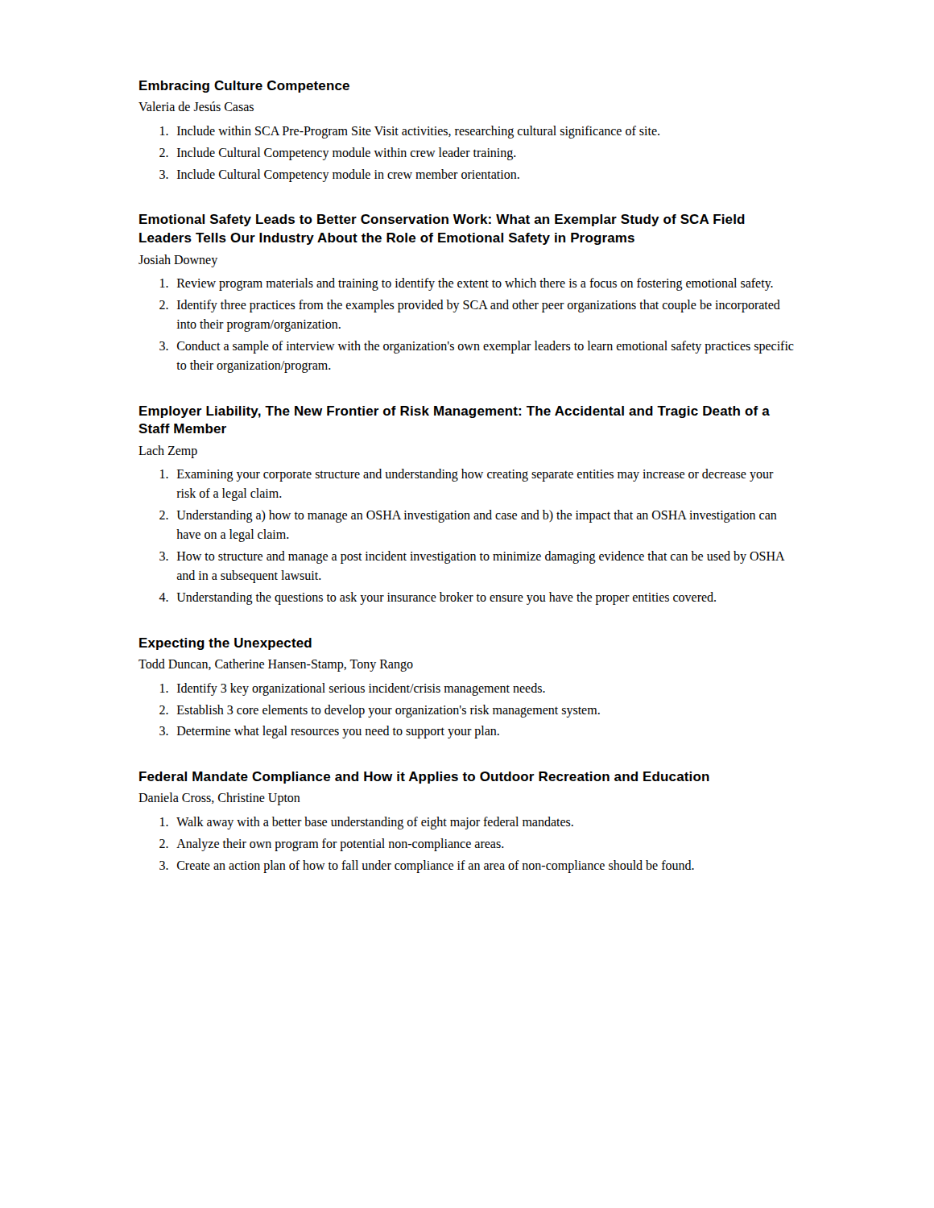Embracing Culture Competence
Valeria de Jesús Casas
Include within SCA Pre-Program Site Visit activities, researching cultural significance of site.
Include Cultural Competency module within crew leader training.
Include Cultural Competency module in crew member orientation.
Emotional Safety Leads to Better Conservation Work: What an Exemplar Study of SCA Field Leaders Tells Our Industry About the Role of Emotional Safety in Programs
Josiah Downey
Review program materials and training to identify the extent to which there is a focus on fostering emotional safety.
Identify three practices from the examples provided by SCA and other peer organizations that couple be incorporated into their program/organization.
Conduct a sample of interview with the organization's own exemplar leaders to learn emotional safety practices specific to their organization/program.
Employer Liability, The New Frontier of Risk Management: The Accidental and Tragic Death of a Staff Member
Lach Zemp
Examining your corporate structure and understanding how creating separate entities may increase or decrease your risk of a legal claim.
Understanding a) how to manage an OSHA investigation and case and b) the impact that an OSHA investigation can have on a legal claim.
How to structure and manage a post incident investigation to minimize damaging evidence that can be used by OSHA and in a subsequent lawsuit.
Understanding the questions to ask your insurance broker to ensure you have the proper entities covered.
Expecting the Unexpected
Todd Duncan, Catherine Hansen-Stamp, Tony Rango
Identify 3 key organizational serious incident/crisis management needs.
Establish 3 core elements to develop your organization's risk management system.
Determine what legal resources you need to support your plan.
Federal Mandate Compliance and How it Applies to Outdoor Recreation and Education
Daniela Cross, Christine Upton
Walk away with a better base understanding of eight major federal mandates.
Analyze their own program for potential non-compliance areas.
Create an action plan of how to fall under compliance if an area of non-compliance should be found.